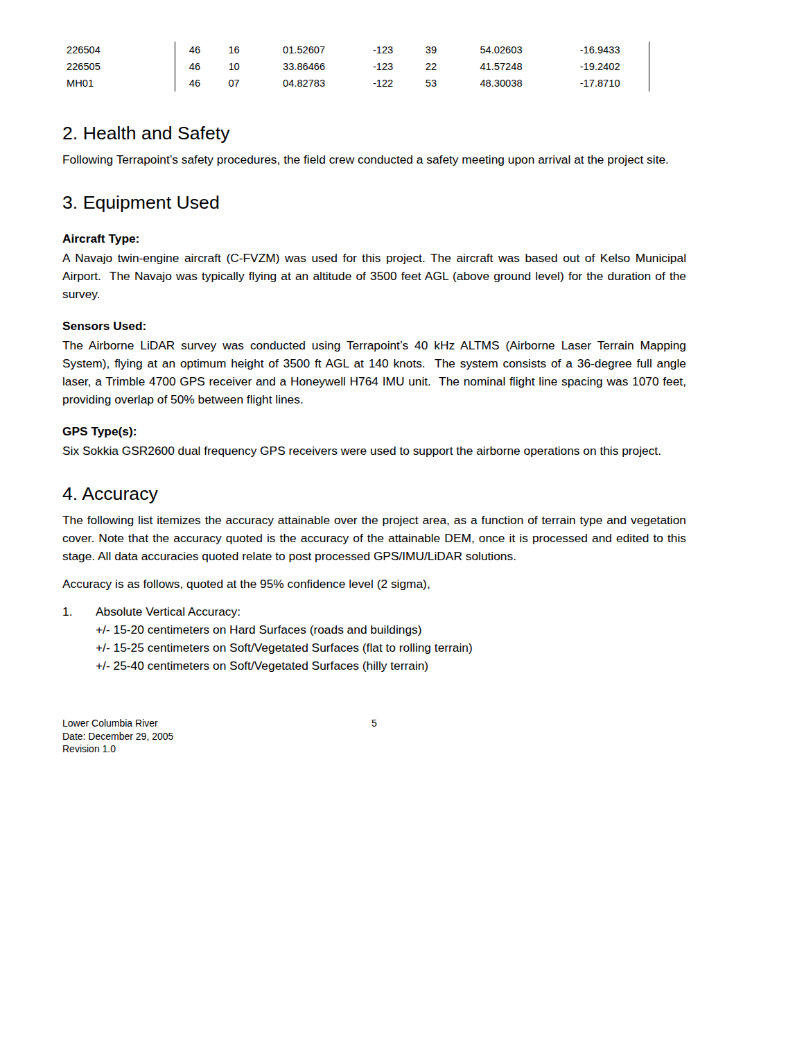| 226504 | 46 | 16 | 01.52607 | -123 | 39 | 54.02603 | -16.9433 | |
| 226505 | 46 | 10 | 33.86466 | -123 | 22 | 41.57248 | -19.2402 | |
| MH01 | 46 | 07 | 04.82783 | -122 | 53 | 48.30038 | -17.8710 | |
2. Health and Safety
Following Terrapoint’s safety procedures, the field crew conducted a safety meeting upon arrival at the project site.
3. Equipment Used
Aircraft Type:
A Navajo twin-engine aircraft (C-FVZM) was used for this project. The aircraft was based out of Kelso Municipal Airport. The Navajo was typically flying at an altitude of 3500 feet AGL (above ground level) for the duration of the survey.
Sensors Used:
The Airborne LiDAR survey was conducted using Terrapoint’s 40 kHz ALTMS (Airborne Laser Terrain Mapping System), flying at an optimum height of 3500 ft AGL at 140 knots. The system consists of a 36-degree full angle laser, a Trimble 4700 GPS receiver and a Honeywell H764 IMU unit. The nominal flight line spacing was 1070 feet, providing overlap of 50% between flight lines.
GPS Type(s):
Six Sokkia GSR2600 dual frequency GPS receivers were used to support the airborne operations on this project.
4. Accuracy
The following list itemizes the accuracy attainable over the project area, as a function of terrain type and vegetation cover. Note that the accuracy quoted is the accuracy of the attainable DEM, once it is processed and edited to this stage. All data accuracies quoted relate to post processed GPS/IMU/LiDAR solutions.
Accuracy is as follows, quoted at the 95% confidence level (2 sigma),
1. Absolute Vertical Accuracy:
+/- 15-20 centimeters on Hard Surfaces (roads and buildings)
+/- 15-25 centimeters on Soft/Vegetated Surfaces (flat to rolling terrain)
+/- 25-40 centimeters on Soft/Vegetated Surfaces (hilly terrain)
Lower Columbia River
Date: December 29, 2005
Revision 1.0 5